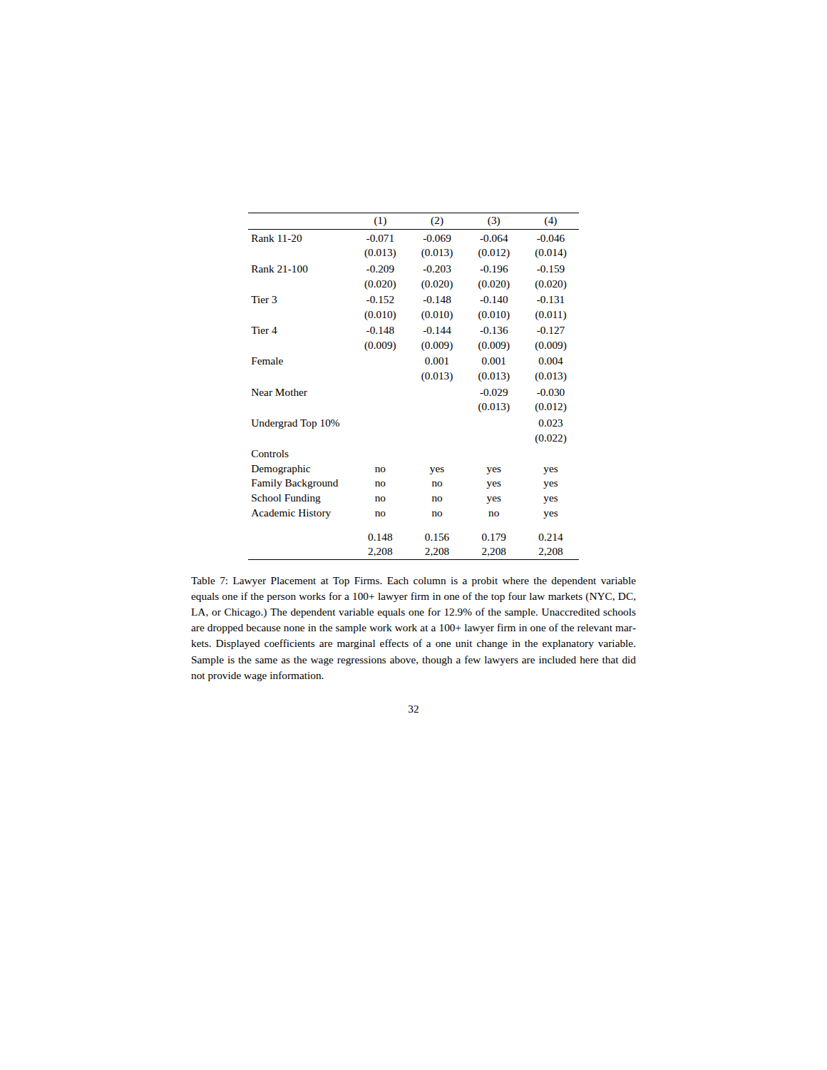| | (1) | (2) | (3) | (4) |
| Rank 11-20 | -0.071 | -0.069 | -0.064 | -0.046 |
| | (0.013) | (0.013) | (0.012) | (0.014) |
| Rank 21-100 | -0.209 | -0.203 | -0.196 | -0.159 |
| | (0.020) | (0.020) | (0.020) | (0.020) |
| Tier 3 | -0.152 | -0.148 | -0.140 | -0.131 |
| | (0.010) | (0.010) | (0.010) | (0.011) |
| Tier 4 | -0.148 | -0.144 | -0.136 | -0.127 |
| | (0.009) | (0.009) | (0.009) | (0.009) |
| Female | | 0.001 | 0.001 | 0.004 |
| | | (0.013) | (0.013) | (0.013) |
| Near Mother | | | -0.029 | -0.030 |
| | | | (0.013) | (0.012) |
| Undergrad Top 10% | | | | 0.023 |
| | | | | (0.022) |
| Controls | | | | |
| Demographic | no | yes | yes | yes |
| Family Background | no | no | yes | yes |
| School Funding | no | no | yes | yes |
| Academic History | no | no | no | yes |
| | 0.148 | 0.156 | 0.179 | 0.214 |
| | 2,208 | 2,208 | 2,208 | 2,208 |
Table 7: Lawyer Placement at Top Firms. Each column is a probit where the dependent variable equals one if the person works for a 100+ lawyer firm in one of the top four law markets (NYC, DC, LA, or Chicago.) The dependent variable equals one for 12.9% of the sample. Unaccredited schools are dropped because none in the sample work work at a 100+ lawyer firm in one of the relevant markets. Displayed coefficients are marginal effects of a one unit change in the explanatory variable. Sample is the same as the wage regressions above, though a few lawyers are included here that did not provide wage information.
32